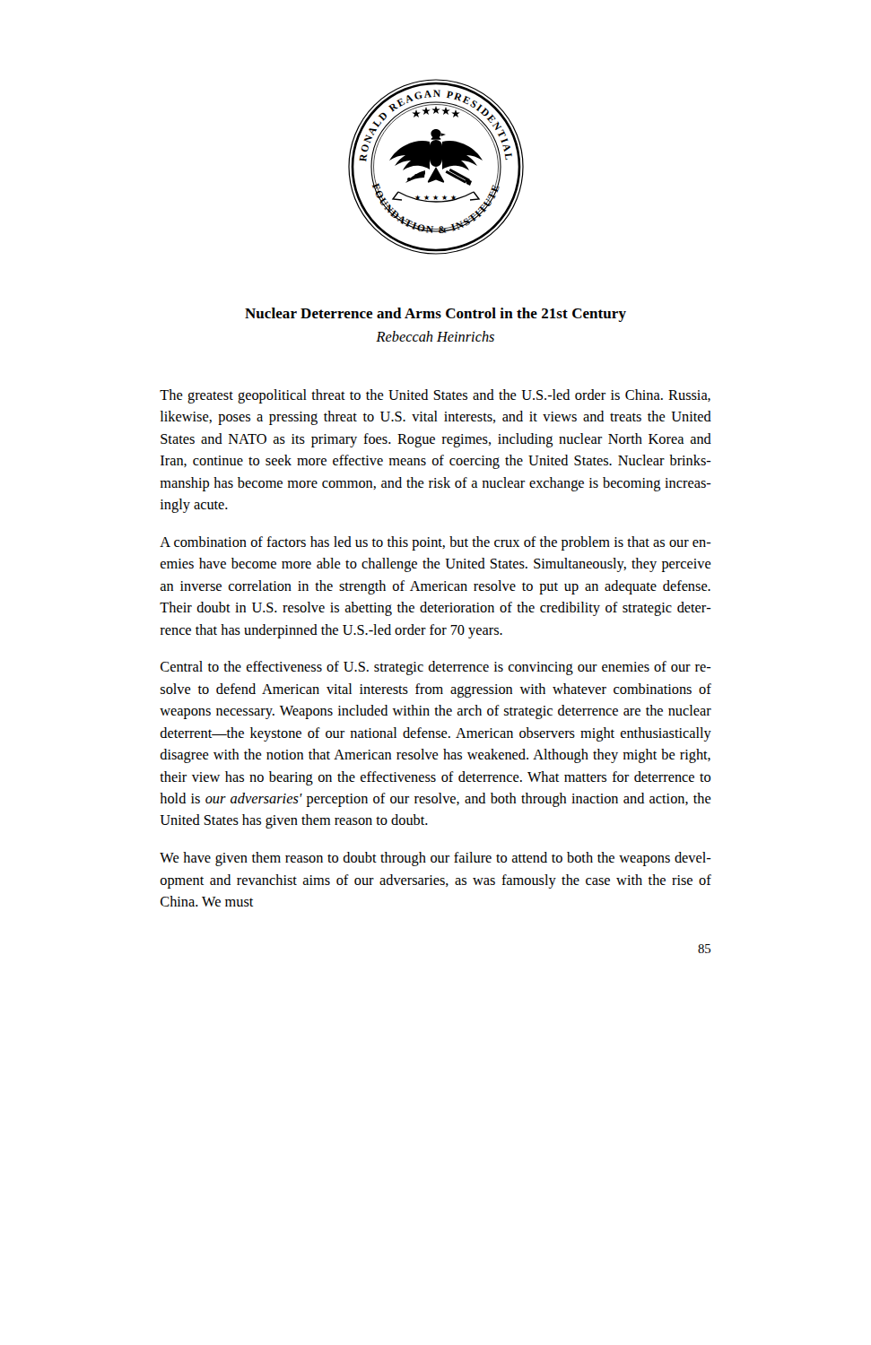RONALD REAGAN PRESIDENTIAL FOUNDATION & INSTITUTE ★ ★ ★ ★ ★
Nuclear Deterrence and Arms Control in the 21st Century
Rebeccah Heinrichs
The greatest geopolitical threat to the United States and the U.S.-led order is China. Russia, likewise, poses a pressing threat to U.S. vital interests, and it views and treats the United States and NATO as its primary foes. Rogue regimes, including nuclear North Korea and Iran, continue to seek more effective means of coercing the United States. Nuclear brinksmanship has become more common, and the risk of a nuclear exchange is becoming increasingly acute.
A combination of factors has led us to this point, but the crux of the problem is that as our enemies have become more able to challenge the United States. Simultaneously, they perceive an inverse correlation in the strength of American resolve to put up an adequate defense. Their doubt in U.S. resolve is abetting the deterioration of the credibility of strategic deterrence that has underpinned the U.S.-led order for 70 years.
Central to the effectiveness of U.S. strategic deterrence is convincing our enemies of our resolve to defend American vital interests from aggression with whatever combinations of weapons necessary. Weapons included within the arch of strategic deterrence are the nuclear deterrent—the keystone of our national defense. American observers might enthusiastically disagree with the notion that American resolve has weakened. Although they might be right, their view has no bearing on the effectiveness of deterrence. What matters for deterrence to hold is our adversaries' perception of our resolve, and both through inaction and action, the United States has given them reason to doubt.
We have given them reason to doubt through our failure to attend to both the weapons development and revanchist aims of our adversaries, as was famously the case with the rise of China. We must
85